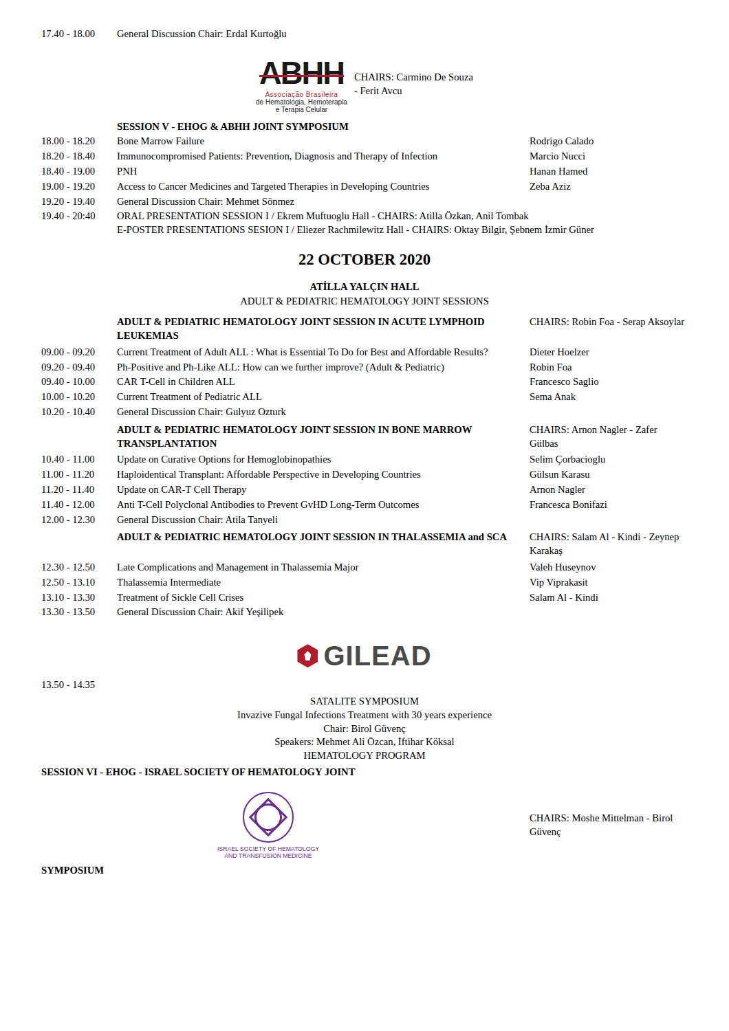17.40 - 18.00
General Discussion Chair: Erdal Kurtoğlu
ABHH
Associação Brasileira
de Hematologia, Hemoterapia
e Terapia Celular
CHAIRS: Carmino De Souza
- Ferit Avcu
SESSION V - EHOG & ABHH JOINT SYMPOSIUM
18.00 - 18.20
Bone Marrow Failure
Rodrigo Calado
18.20 - 18.40
Immunocompromised Patients: Prevention, Diagnosis and Therapy of Infection
Marcio Nucci
18.40 - 19.00
PNH
Hanan Hamed
19.00 - 19.20
Access to Cancer Medicines and Targeted Therapies in Developing Countries
Zeba Aziz
19.20 - 19.40
General Discussion Chair: Mehmet Sönmez
19.40 - 20:40
ORAL PRESENTATION SESSION I / Ekrem Muftuoglu Hall - CHAIRS: Atilla Özkan, Anil Tombak
E-POSTER PRESENTATIONS SESION I / Eliezer Rachmilewitz Hall - CHAIRS: Oktay Bilgir, Şebnem İzmir Güner
22 OCTOBER 2020
ATİLLA YALÇIN HALL
ADULT & PEDIATRIC HEMATOLOGY JOINT SESSIONS
ADULT & PEDIATRIC HEMATOLOGY JOINT SESSION IN ACUTE LYMPHOID LEUKEMIAS
CHAIRS: Robin Foa - Serap Aksoylar
09.00 - 09.20
Current Treatment of Adult ALL : What is Essential To Do for Best and Affordable Results?
Dieter Hoelzer
09.20 - 09.40
Ph-Positive and Ph-Like ALL: How can we further improve? (Adult & Pediatric)
Robin Foa
09.40 - 10.00
CAR T-Cell in Children ALL
Francesco Saglio
10.00 - 10.20
Current Treatment of Pediatric ALL
Sema Anak
10.20 - 10.40
General Discussion Chair: Gulyuz Ozturk
ADULT & PEDIATRIC HEMATOLOGY JOINT SESSION IN BONE MARROW TRANSPLANTATION
CHAIRS: Arnon Nagler - Zafer Gülbas
10.40 - 11.00
Update on Curative Options for Hemoglobinopathies
Selim Çorbacioglu
11.00 - 11.20
Haploidentical Transplant: Affordable Perspective in Developing Countries
Gülsun Karasu
11.20 - 11.40
Update on CAR-T Cell Therapy
Arnon Nagler
11.40 - 12.00
Anti T-Cell Polyclonal Antibodies to Prevent GvHD Long-Term Outcomes
Francesca Bonifazi
12.00 - 12.30
General Discussion Chair: Atila Tanyeli
ADULT & PEDIATRIC HEMATOLOGY JOINT SESSION IN THALASSEMIA and SCA
CHAIRS: Salam Al - Kindi - Zeynep Karakaş
12.30 - 12.50
Late Complications and Management in Thalassemia Major
Valeh Huseynov
12.50 - 13.10
Thalassemia Intermediate
Vip Viprakasit
13.10 - 13.30
Treatment of Sickle Cell Crises
Salam Al - Kindi
13.30 - 13.50
General Discussion Chair: Akif Yeşilipek
GILEAD
13.50 - 14.35
SATALITE SYMPOSIUM
Invazive Fungal Infections Treatment with 30 years experience
Chair: Birol Güvenç
Speakers: Mehmet Ali Özcan, İftihar Köksal
HEMATOLOGY PROGRAM
SESSION VI - EHOG - ISRAEL SOCIETY OF HEMATOLOGY JOINT
ISRAEL SOCIETY OF HEMATOLOGY
AND TRANSFUSION MEDICINE
CHAIRS: Moshe Mittelman - Birol Güvenç
SYMPOSIUM